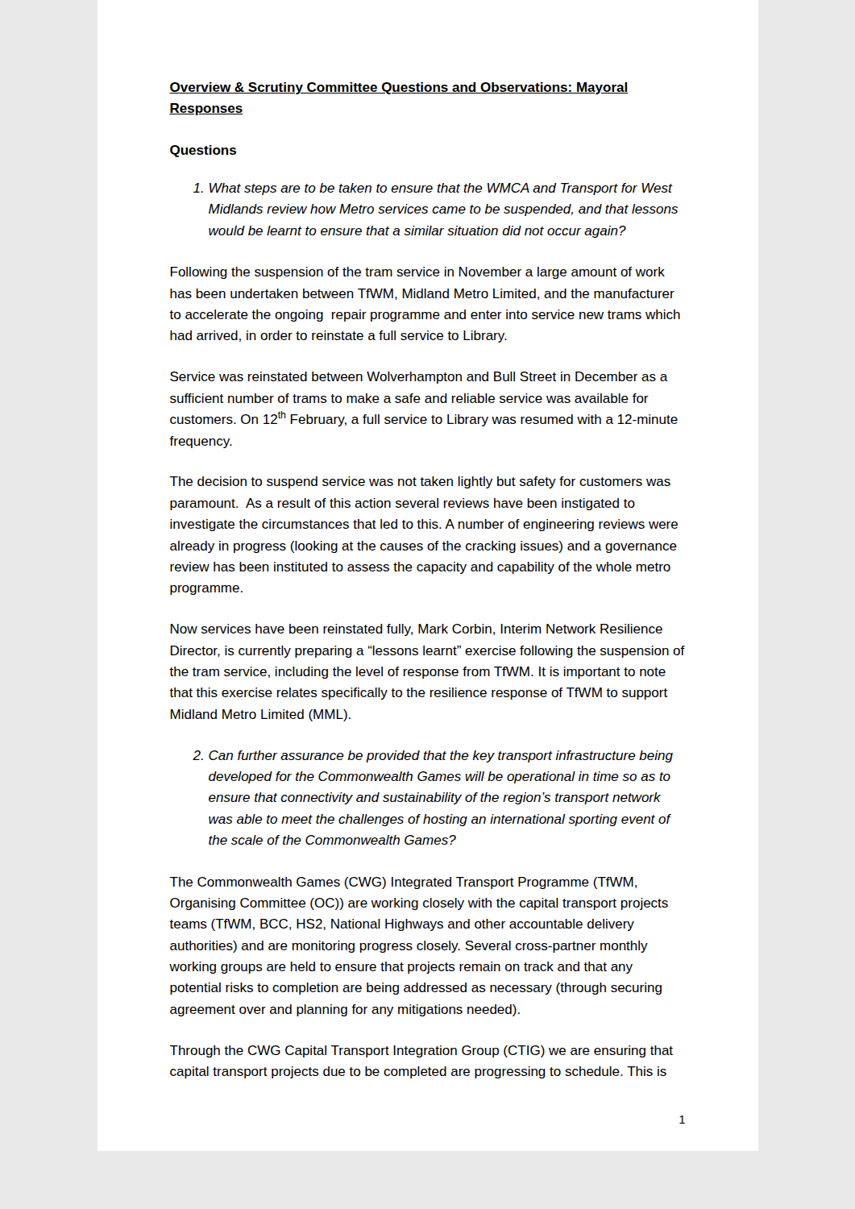Overview & Scrutiny Committee Questions and Observations: Mayoral Responses
Questions
What steps are to be taken to ensure that the WMCA and Transport for West Midlands review how Metro services came to be suspended, and that lessons would be learnt to ensure that a similar situation did not occur again?
Following the suspension of the tram service in November a large amount of work has been undertaken between TfWM, Midland Metro Limited, and the manufacturer to accelerate the ongoing repair programme and enter into service new trams which had arrived, in order to reinstate a full service to Library.
Service was reinstated between Wolverhampton and Bull Street in December as a sufficient number of trams to make a safe and reliable service was available for customers. On 12th February, a full service to Library was resumed with a 12-minute frequency.
The decision to suspend service was not taken lightly but safety for customers was paramount. As a result of this action several reviews have been instigated to investigate the circumstances that led to this. A number of engineering reviews were already in progress (looking at the causes of the cracking issues) and a governance review has been instituted to assess the capacity and capability of the whole metro programme.
Now services have been reinstated fully, Mark Corbin, Interim Network Resilience Director, is currently preparing a “lessons learnt” exercise following the suspension of the tram service, including the level of response from TfWM. It is important to note that this exercise relates specifically to the resilience response of TfWM to support Midland Metro Limited (MML).
Can further assurance be provided that the key transport infrastructure being developed for the Commonwealth Games will be operational in time so as to ensure that connectivity and sustainability of the region’s transport network was able to meet the challenges of hosting an international sporting event of the scale of the Commonwealth Games?
The Commonwealth Games (CWG) Integrated Transport Programme (TfWM, Organising Committee (OC)) are working closely with the capital transport projects teams (TfWM, BCC, HS2, National Highways and other accountable delivery authorities) and are monitoring progress closely. Several cross-partner monthly working groups are held to ensure that projects remain on track and that any potential risks to completion are being addressed as necessary (through securing agreement over and planning for any mitigations needed).
Through the CWG Capital Transport Integration Group (CTIG) we are ensuring that capital transport projects due to be completed are progressing to schedule. This is
1